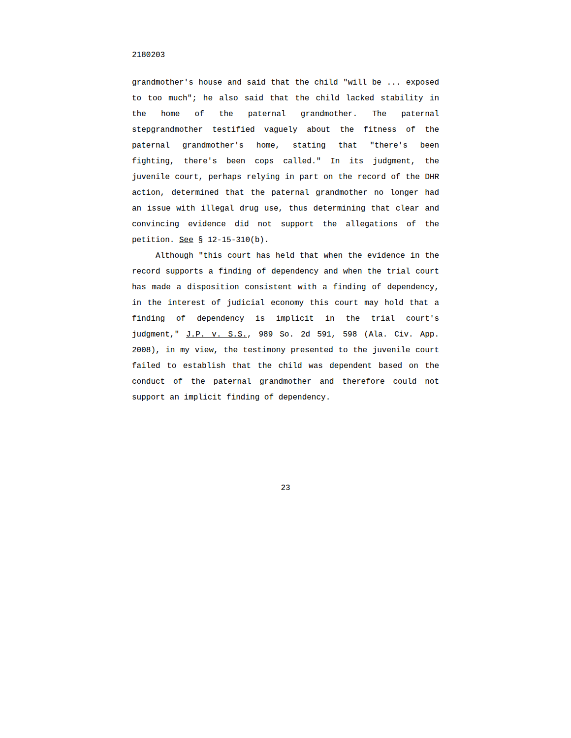2180203
grandmother's house and said that the child "will be ... exposed to too much"; he also said that the child lacked stability in the home of the paternal grandmother. The paternal stepgrandmother testified vaguely about the fitness of the paternal grandmother's home, stating that "there's been fighting, there's been cops called." In its judgment, the juvenile court, perhaps relying in part on the record of the DHR action, determined that the paternal grandmother no longer had an issue with illegal drug use, thus determining that clear and convincing evidence did not support the allegations of the petition. See § 12-15-310(b).
Although "this court has held that when the evidence in the record supports a finding of dependency and when the trial court has made a disposition consistent with a finding of dependency, in the interest of judicial economy this court may hold that a finding of dependency is implicit in the trial court's judgment," J.P. v. S.S., 989 So. 2d 591, 598 (Ala. Civ. App. 2008), in my view, the testimony presented to the juvenile court failed to establish that the child was dependent based on the conduct of the paternal grandmother and therefore could not support an implicit finding of dependency.
23